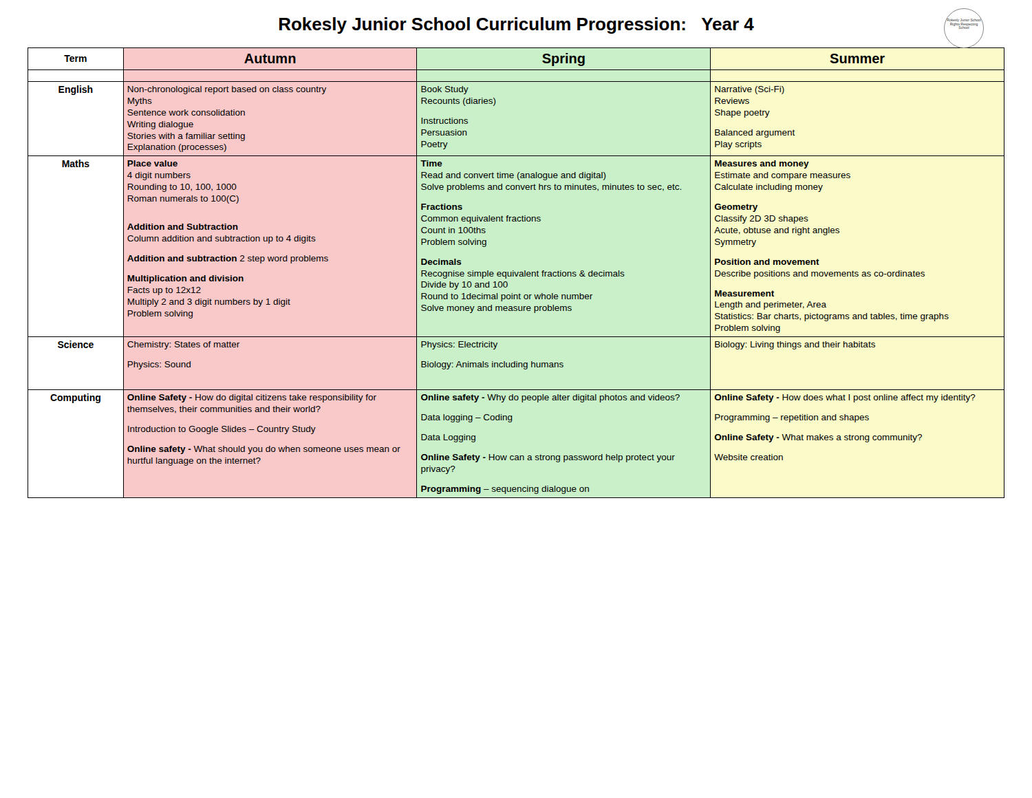Rokesly Junior School Curriculum Progression: Year 4
Rokesly Junior School
Rights Respecting
School
| Term | Autumn | Spring | Summer |
| --- | --- | --- | --- |
| English | Non-chronological report based on class country Myths Sentence work consolidation Writing dialogue Stories with a familiar setting Explanation (processes) | Book Study Recounts (diaries) Instructions Persuasion Poetry | Narrative (Sci-Fi) Reviews Shape poetry Balanced argument Play scripts |
| Maths | Place value 4 digit numbers Rounding to 10, 100, 1000 Roman numerals to 100(C) Addition and Subtraction Column addition and subtraction up to 4 digits Addition and subtraction 2 step word problems Multiplication and division Facts up to 12x12 Multiply 2 and 3 digit numbers by 1 digit Problem solving | Time Read and convert time (analogue and digital) Solve problems and convert hrs to minutes, minutes to sec, etc. Fractions Common equivalent fractions Count in 100ths Problem solving Decimals Recognise simple equivalent fractions & decimals Divide by 10 and 100 Round to 1decimal point or whole number Solve money and measure problems | Measures and money Estimate and compare measures Calculate including money Geometry Classify 2D 3D shapes Acute, obtuse and right angles Symmetry Position and movement Describe positions and movements as co-ordinates Measurement Length and perimeter, Area Statistics: Bar charts, pictograms and tables, time graphs Problem solving |
| Science | Chemistry: States of matter Physics: Sound | Physics: Electricity Biology: Animals including humans | Biology: Living things and their habitats |
| Computing | Online Safety - How do digital citizens take responsibility for themselves, their communities and their world? Introduction to Google Slides – Country Study Online safety - What should you do when someone uses mean or hurtful language on the internet? | Online safety - Why do people alter digital photos and videos? Data logging – Coding Data Logging Online Safety - How can a strong password help protect your privacy? Programming – sequencing dialogue on | Online Safety - How does what I post online affect my identity? Programming – repetition and shapes Online Safety - What makes a strong community? Website creation |